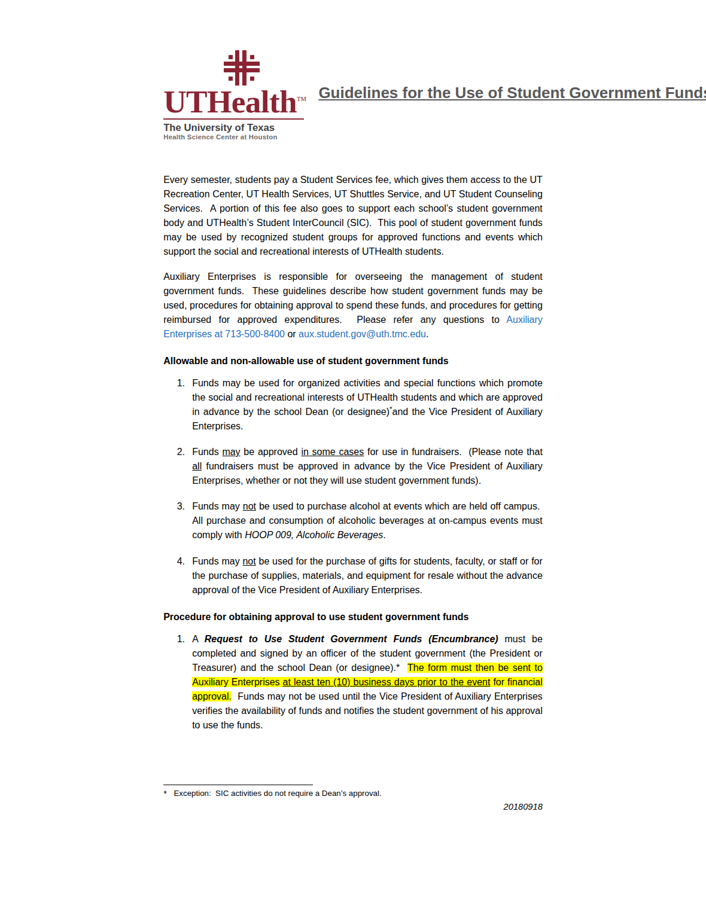UTHealthTM
The University of Texas Health Science Center at Houston
Guidelines for the Use of Student Government Funds
Every semester, students pay a Student Services fee, which gives them access to the UT Recreation Center, UT Health Services, UT Shuttles Service, and UT Student Counseling Services. A portion of this fee also goes to support each school’s student government body and UTHealth’s Student InterCouncil (SIC). This pool of student government funds may be used by recognized student groups for approved functions and events which support the social and recreational interests of UTHealth students.
Auxiliary Enterprises is responsible for overseeing the management of student government funds. These guidelines describe how student government funds may be used, procedures for obtaining approval to spend these funds, and procedures for getting reimbursed for approved expenditures. Please refer any questions to Auxiliary Enterprises at 713-500-8400 or aux.student.gov@uth.tmc.edu.
Allowable and non-allowable use of student government funds
Funds may be used for organized activities and special functions which promote the social and recreational interests of UTHealth students and which are approved in advance by the school Dean (or designee)*and the Vice President of Auxiliary Enterprises.
Funds may be approved in some cases for use in fundraisers. (Please note that all fundraisers must be approved in advance by the Vice President of Auxiliary Enterprises, whether or not they will use student government funds).
Funds may not be used to purchase alcohol at events which are held off campus. All purchase and consumption of alcoholic beverages at on-campus events must comply with HOOP 009, Alcoholic Beverages.
Funds may not be used for the purchase of gifts for students, faculty, or staff or for the purchase of supplies, materials, and equipment for resale without the advance approval of the Vice President of Auxiliary Enterprises.
Procedure for obtaining approval to use student government funds
A Request to Use Student Government Funds (Encumbrance) must be completed and signed by an officer of the student government (the President or Treasurer) and the school Dean (or designee).* The form must then be sent to Auxiliary Enterprises at least ten (10) business days prior to the event for financial approval. Funds may not be used until the Vice President of Auxiliary Enterprises verifies the availability of funds and notifies the student government of his approval to use the funds.
*
Exception: SIC activities do not require a Dean’s approval.
20180918